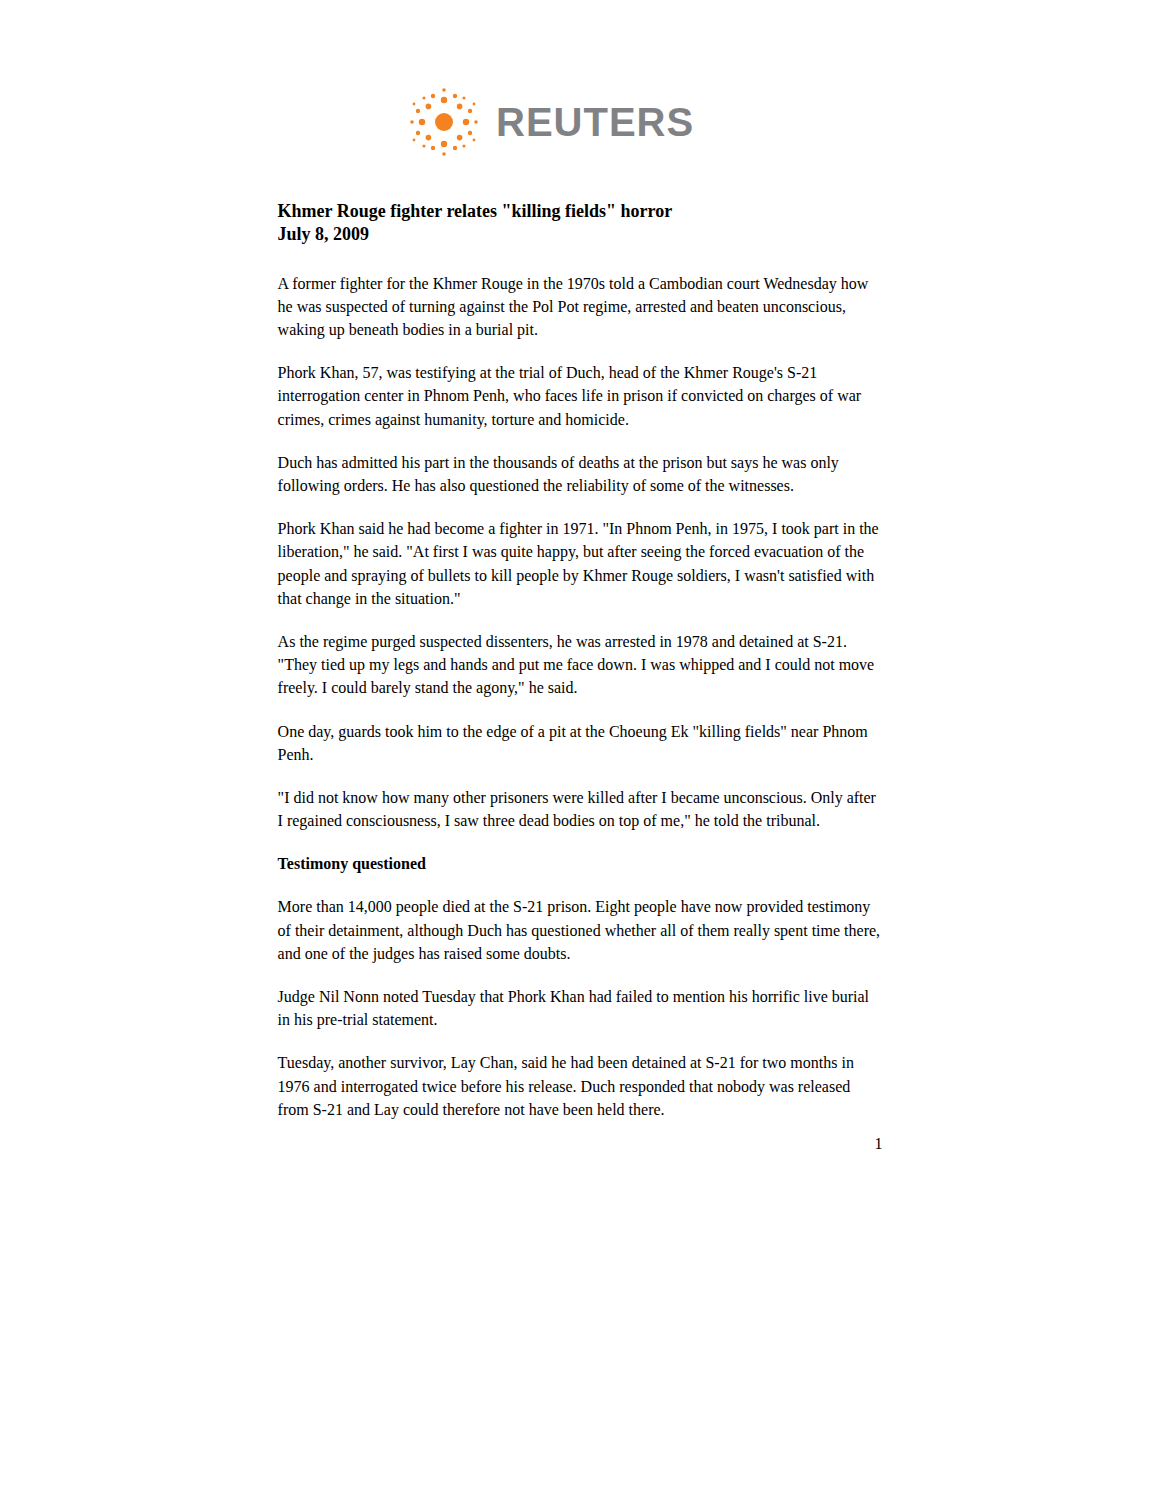REUTERS
Khmer Rouge fighter relates "killing fields" horror
July 8, 2009
A former fighter for the Khmer Rouge in the 1970s told a Cambodian court Wednesday how he was suspected of turning against the Pol Pot regime, arrested and beaten unconscious, waking up beneath bodies in a burial pit.
Phork Khan, 57, was testifying at the trial of Duch, head of the Khmer Rouge's S-21 interrogation center in Phnom Penh, who faces life in prison if convicted on charges of war crimes, crimes against humanity, torture and homicide.
Duch has admitted his part in the thousands of deaths at the prison but says he was only following orders. He has also questioned the reliability of some of the witnesses.
Phork Khan said he had become a fighter in 1971. "In Phnom Penh, in 1975, I took part in the liberation," he said. "At first I was quite happy, but after seeing the forced evacuation of the people and spraying of bullets to kill people by Khmer Rouge soldiers, I wasn't satisfied with that change in the situation."
As the regime purged suspected dissenters, he was arrested in 1978 and detained at S-21. "They tied up my legs and hands and put me face down. I was whipped and I could not move freely. I could barely stand the agony," he said.
One day, guards took him to the edge of a pit at the Choeung Ek "killing fields" near Phnom Penh.
"I did not know how many other prisoners were killed after I became unconscious. Only after I regained consciousness, I saw three dead bodies on top of me," he told the tribunal.
Testimony questioned
More than 14,000 people died at the S-21 prison. Eight people have now provided testimony of their detainment, although Duch has questioned whether all of them really spent time there, and one of the judges has raised some doubts.
Judge Nil Nonn noted Tuesday that Phork Khan had failed to mention his horrific live burial in his pre-trial statement.
Tuesday, another survivor, Lay Chan, said he had been detained at S-21 for two months in 1976 and interrogated twice before his release. Duch responded that nobody was released from S-21 and Lay could therefore not have been held there.
1